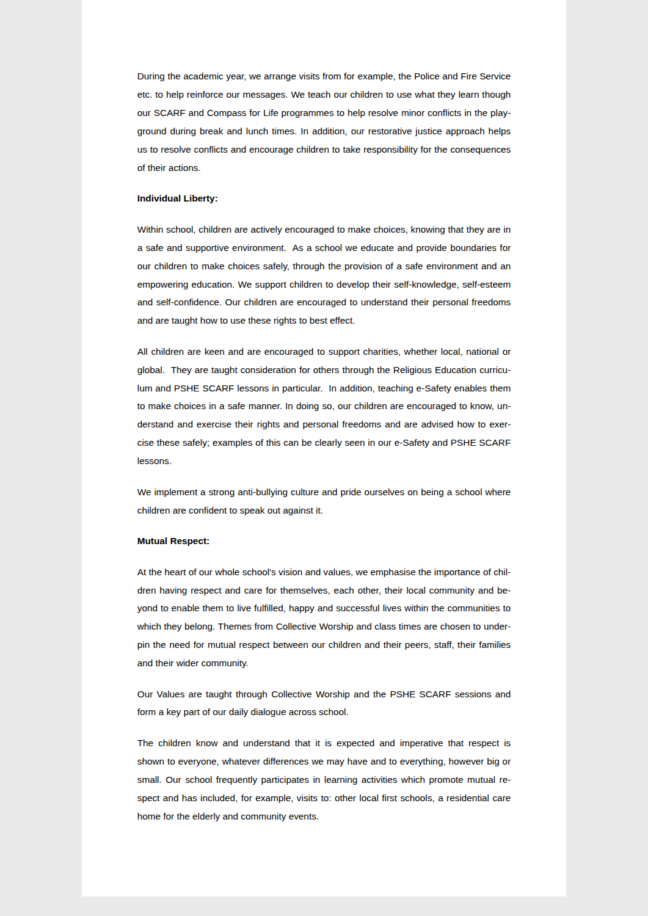During the academic year, we arrange visits from for example, the Police and Fire Service etc. to help reinforce our messages. We teach our children to use what they learn though our SCARF and Compass for Life programmes to help resolve minor conflicts in the playground during break and lunch times. In addition, our restorative justice approach helps us to resolve conflicts and encourage children to take responsibility for the consequences of their actions.
Individual Liberty:
Within school, children are actively encouraged to make choices, knowing that they are in a safe and supportive environment. As a school we educate and provide boundaries for our children to make choices safely, through the provision of a safe environment and an empowering education. We support children to develop their self-knowledge, self-esteem and self-confidence. Our children are encouraged to understand their personal freedoms and are taught how to use these rights to best effect.
All children are keen and are encouraged to support charities, whether local, national or global. They are taught consideration for others through the Religious Education curriculum and PSHE SCARF lessons in particular. In addition, teaching e-Safety enables them to make choices in a safe manner. In doing so, our children are encouraged to know, understand and exercise their rights and personal freedoms and are advised how to exercise these safely; examples of this can be clearly seen in our e-Safety and PSHE SCARF lessons.
We implement a strong anti-bullying culture and pride ourselves on being a school where children are confident to speak out against it.
Mutual Respect:
At the heart of our whole school's vision and values, we emphasise the importance of children having respect and care for themselves, each other, their local community and beyond to enable them to live fulfilled, happy and successful lives within the communities to which they belong. Themes from Collective Worship and class times are chosen to underpin the need for mutual respect between our children and their peers, staff, their families and their wider community.
Our Values are taught through Collective Worship and the PSHE SCARF sessions and form a key part of our daily dialogue across school.
The children know and understand that it is expected and imperative that respect is shown to everyone, whatever differences we may have and to everything, however big or small. Our school frequently participates in learning activities which promote mutual respect and has included, for example, visits to: other local first schools, a residential care home for the elderly and community events.